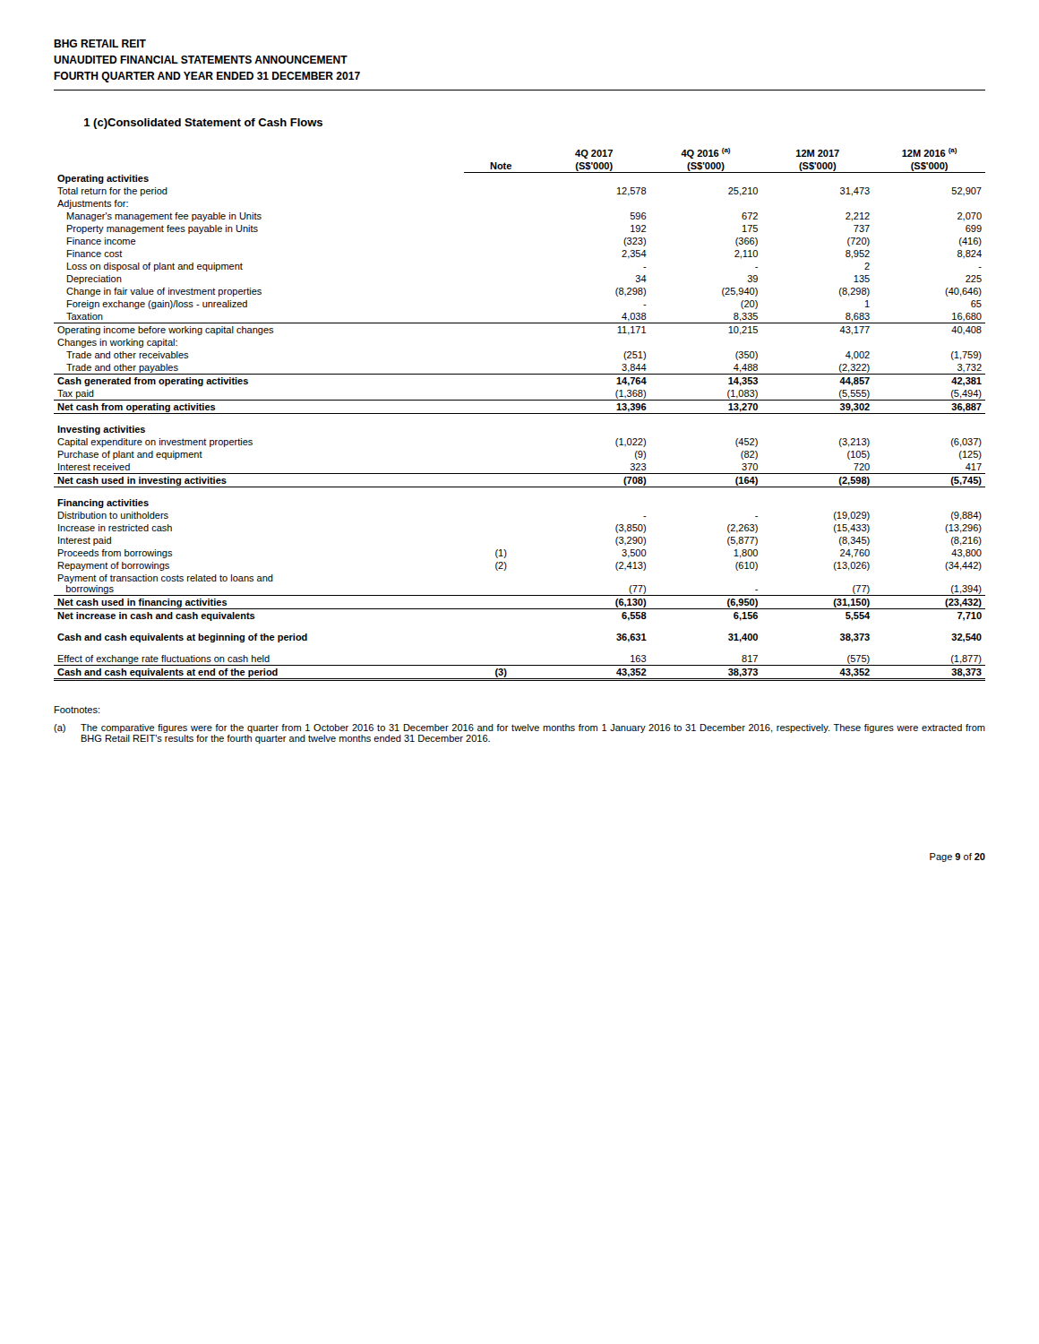BHG RETAIL REIT
UNAUDITED FINANCIAL STATEMENTS ANNOUNCEMENT
FOURTH QUARTER AND YEAR ENDED 31 DECEMBER 2017
1 (c) Consolidated Statement of Cash Flows
| | | 4Q 2017 | 4Q 2016 (a) | 12M 2017 | 12M 2016 (a) |
| --- | --- | --- | --- | --- | --- |
| | Note | (S$'000) | (S$'000) | (S$'000) | (S$'000) |
| Operating activities | | | | | |
| Total return for the period | | 12,578 | 25,210 | 31,473 | 52,907 |
| Adjustments for: | | | | | |
| Manager's management fee payable in Units | | 596 | 672 | 2,212 | 2,070 |
| Property management fees payable in Units | | 192 | 175 | 737 | 699 |
| Finance income | | (323) | (366) | (720) | (416) |
| Finance cost | | 2,354 | 2,110 | 8,952 | 8,824 |
| Loss on disposal of plant and equipment | | - | - | 2 | - |
| Depreciation | | 34 | 39 | 135 | 225 |
| Change in fair value of investment properties | | (8,298) | (25,940) | (8,298) | (40,646) |
| Foreign exchange (gain)/loss - unrealized | | - | (20) | 1 | 65 |
| Taxation | | 4,038 | 8,335 | 8,683 | 16,680 |
| Operating income before working capital changes | | 11,171 | 10,215 | 43,177 | 40,408 |
| Changes in working capital: | | | | | |
| Trade and other receivables | | (251) | (350) | 4,002 | (1,759) |
| Trade and other payables | | 3,844 | 4,488 | (2,322) | 3,732 |
| Cash generated from operating activities | | 14,764 | 14,353 | 44,857 | 42,381 |
| Tax paid | | (1,368) | (1,083) | (5,555) | (5,494) |
| Net cash from operating activities | | 13,396 | 13,270 | 39,302 | 36,887 |
| Investing activities | | | | | |
| Capital expenditure on investment properties | | (1,022) | (452) | (3,213) | (6,037) |
| Purchase of plant and equipment | | (9) | (82) | (105) | (125) |
| Interest received | | 323 | 370 | 720 | 417 |
| Net cash used in investing activities | | (708) | (164) | (2,598) | (5,745) |
| Financing activities | | | | | |
| Distribution to unitholders | | - | - | (19,029) | (9,884) |
| Increase in restricted cash | | (3,850) | (2,263) | (15,433) | (13,296) |
| Interest paid | | (3,290) | (5,877) | (8,345) | (8,216) |
| Proceeds from borrowings | (1) | 3,500 | 1,800 | 24,760 | 43,800 |
| Repayment of borrowings | (2) | (2,413) | (610) | (13,026) | (34,442) |
| Payment of transaction costs related to loans and borrowings | | (77) | - | (77) | (1,394) |
| Net cash used in financing activities | | (6,130) | (6,950) | (31,150) | (23,432) |
| Net increase in cash and cash equivalents | | 6,558 | 6,156 | 5,554 | 7,710 |
| Cash and cash equivalents at beginning of the period | | 36,631 | 31,400 | 38,373 | 32,540 |
| Effect of exchange rate fluctuations on cash held | | 163 | 817 | (575) | (1,877) |
| Cash and cash equivalents at end of the period | (3) | 43,352 | 38,373 | 43,352 | 38,373 |
Footnotes:
(a)
The comparative figures were for the quarter from 1 October 2016 to 31 December 2016 and for twelve months from 1 January 2016 to 31 December 2016, respectively. These figures were extracted from BHG Retail REIT's results for the fourth quarter and twelve months ended 31 December 2016.
Page 9 of 20